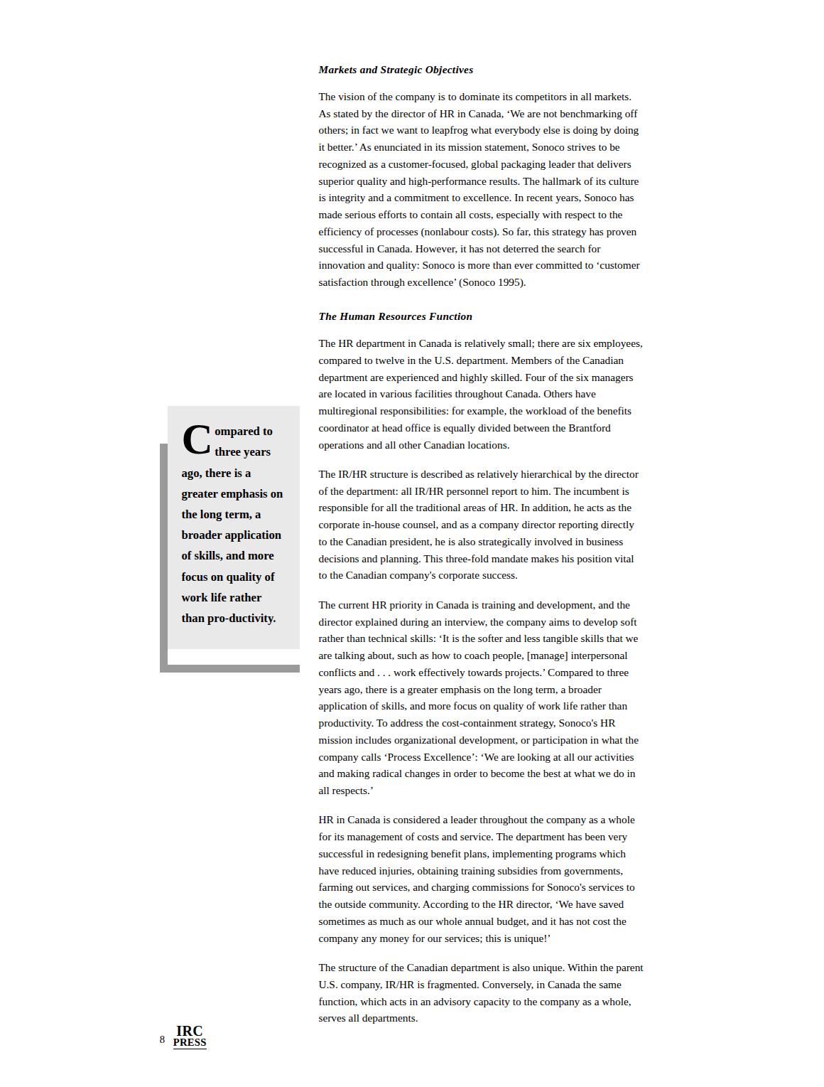Compared to three years ago, there is a greater emphasis on the long term, a broader application of skills, and more focus on quality of work life rather than pro‑ductivity.
Markets and Strategic Objectives
The vision of the company is to dominate its competitors in all markets. As stated by the director of HR in Canada, ‘We are not benchmarking off others; in fact we want to leapfrog what everybody else is doing by doing it better.’ As enunciated in its mission statement, Sonoco strives to be recognized as a customer-focused, global packaging leader that delivers superior quality and high-performance results. The hallmark of its culture is integrity and a commitment to excellence. In recent years, Sonoco has made serious efforts to contain all costs, especially with respect to the efficiency of processes (nonlabour costs). So far, this strategy has proven successful in Canada. However, it has not deterred the search for innovation and quality: Sonoco is more than ever committed to ‘customer satisfaction through excellence’ (Sonoco 1995).
The Human Resources Function
The HR department in Canada is relatively small; there are six employees, compared to twelve in the U.S. department. Members of the Canadian department are experienced and highly skilled. Four of the six managers are located in various facilities throughout Canada. Others have multiregional responsibilities: for example, the workload of the benefits coordinator at head office is equally divided between the Brantford operations and all other Canadian locations.
The IR/HR structure is described as relatively hierarchical by the director of the department: all IR/HR personnel report to him. The incumbent is responsible for all the traditional areas of HR. In addition, he acts as the corporate in-house counsel, and as a company director reporting directly to the Canadian president, he is also strategically involved in business decisions and planning. This three-fold mandate makes his position vital to the Canadian company's corporate success.
The current HR priority in Canada is training and development, and the director explained during an interview, the company aims to develop soft rather than technical skills: ‘It is the softer and less tangible skills that we are talking about, such as how to coach people, [manage] interpersonal conflicts and . . . work effectively towards projects.’ Compared to three years ago, there is a greater emphasis on the long term, a broader application of skills, and more focus on quality of work life rather than productivity. To address the cost-containment strategy, Sonoco's HR mission includes organizational development, or participation in what the company calls ‘Process Excellence’: ‘We are looking at all our activities and making radical changes in order to become the best at what we do in all respects.’
HR in Canada is considered a leader throughout the company as a whole for its management of costs and service. The department has been very successful in redesigning benefit plans, implementing programs which have reduced injuries, obtaining training subsidies from governments, farming out services, and charging commissions for Sonoco's services to the outside community. According to the HR director, ‘We have saved sometimes as much as our whole annual budget, and it has not cost the company any money for our services; this is unique!’
The structure of the Canadian department is also unique. Within the parent U.S. company, IR/HR is fragmented. Conversely, in Canada the same function, which acts in an advisory capacity to the company as a whole, serves all departments.
8 IRC PRESS